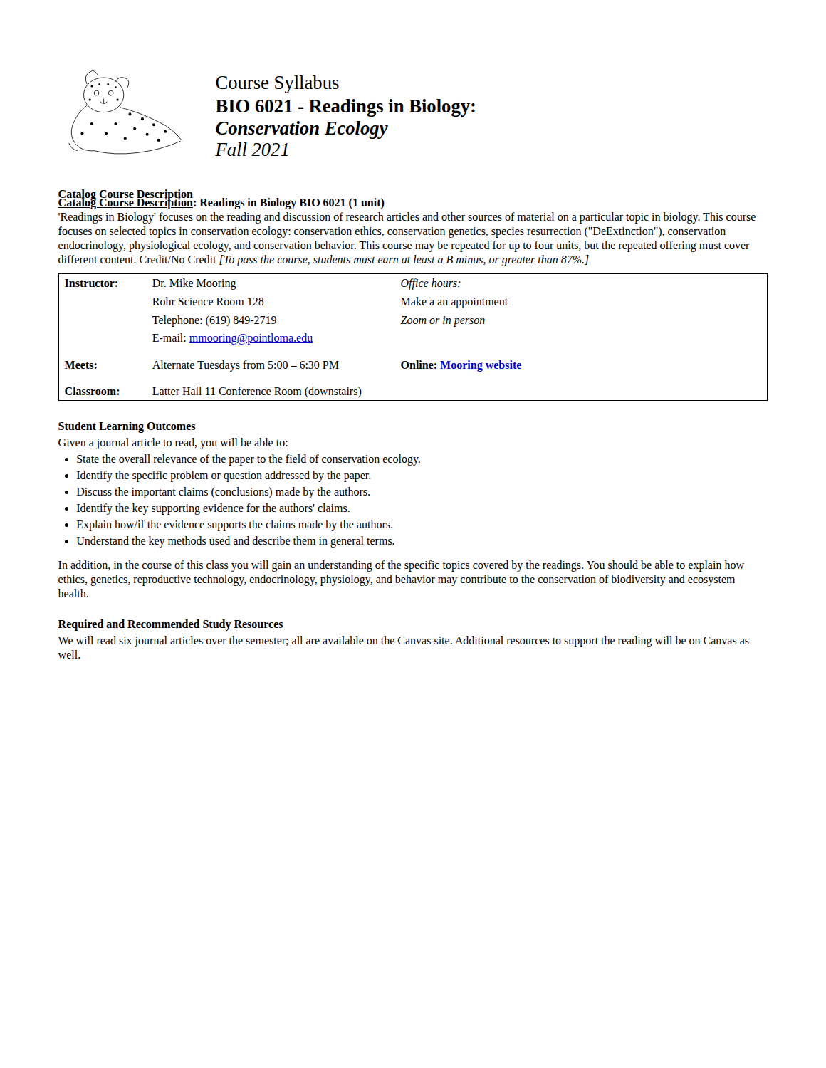Course Syllabus
BIO 6021 - Readings in Biology:
Conservation Ecology
Fall 2021
Catalog Course Description
Catalog Course Description: Readings in Biology BIO 6021 (1 unit)
'Readings in Biology' focuses on the reading and discussion of research articles and other sources of material on a particular topic in biology. This course focuses on selected topics in conservation ecology: conservation ethics, conservation genetics, species resurrection ("DeExtinction"), conservation endocrinology, physiological ecology, and conservation behavior. This course may be repeated for up to four units, but the repeated offering must cover different content. Credit/No Credit [To pass the course, students must earn at least a B minus, or greater than 87%.]
| Instructor: | Dr. Mike Mooring | Office hours: |
| | Rohr Science Room 128 | Make a an appointment |
| | Telephone: (619) 849-2719 | Zoom or in person |
| | E-mail: mmooring@pointloma.edu | |
| Meets: | Alternate Tuesdays from 5:00 – 6:30 PM | Online: Mooring website |
| Classroom: | Latter Hall 11 Conference Room (downstairs) |
Student Learning Outcomes
Given a journal article to read, you will be able to:
State the overall relevance of the paper to the field of conservation ecology.
Identify the specific problem or question addressed by the paper.
Discuss the important claims (conclusions) made by the authors.
Identify the key supporting evidence for the authors' claims.
Explain how/if the evidence supports the claims made by the authors.
Understand the key methods used and describe them in general terms.
In addition, in the course of this class you will gain an understanding of the specific topics covered by the readings. You should be able to explain how ethics, genetics, reproductive technology, endocrinology, physiology, and behavior may contribute to the conservation of biodiversity and ecosystem health.
Required and Recommended Study Resources
We will read six journal articles over the semester; all are available on the Canvas site. Additional resources to support the reading will be on Canvas as well.